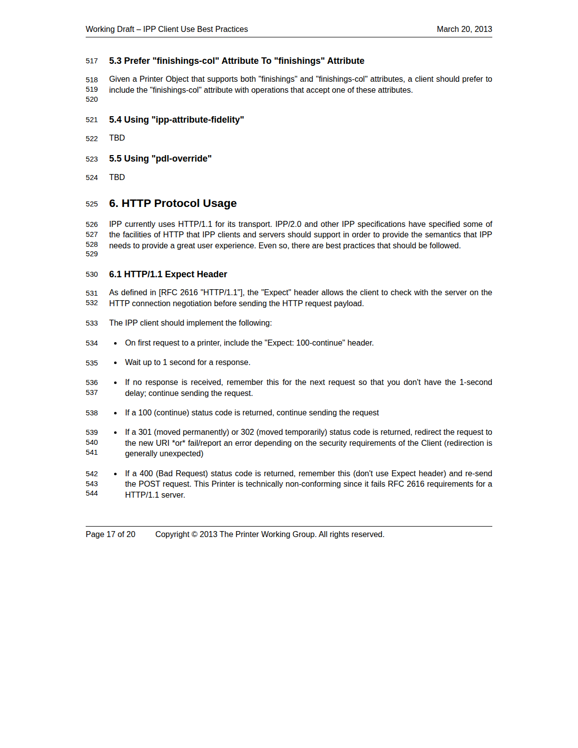Working Draft – IPP Client Use Best Practices March 20, 2013
517
5.3 Prefer "finishings-col" Attribute To "finishings" Attribute
518519520
Given a Printer Object that supports both "finishings" and "finishings-col" attributes, a client should prefer to include the "finishings-col" attribute with operations that accept one of these attributes.
521
5.4 Using "ipp-attribute-fidelity"
522
TBD
523
5.5 Using "pdl-override"
524
TBD
525
6. HTTP Protocol Usage
526527528529
IPP currently uses HTTP/1.1 for its transport. IPP/2.0 and other IPP specifications have specified some of the facilities of HTTP that IPP clients and servers should support in order to provide the semantics that IPP needs to provide a great user experience. Even so, there are best practices that should be followed.
530
6.1 HTTP/1.1 Expect Header
531532
As defined in [RFC 2616 "HTTP/1.1"], the "Expect" header allows the client to check with the server on the HTTP connection negotiation before sending the HTTP request payload.
533
The IPP client should implement the following:
534
On first request to a printer, include the "Expect: 100-continue" header.
535
Wait up to 1 second for a response.
536537
If no response is received, remember this for the next request so that you don't have the 1-second delay; continue sending the request.
538
If a 100 (continue) status code is returned, continue sending the request
539540541
If a 301 (moved permanently) or 302 (moved temporarily) status code is returned, redirect the request to the new URI *or* fail/report an error depending on the security requirements of the Client (redirection is generally unexpected)
542543544
If a 400 (Bad Request) status code is returned, remember this (don't use Expect header) and re-send the POST request. This Printer is technically non-conforming since it fails RFC 2616 requirements for a HTTP/1.1 server.
Page 17 of 20 Copyright © 2013 The Printer Working Group. All rights reserved.